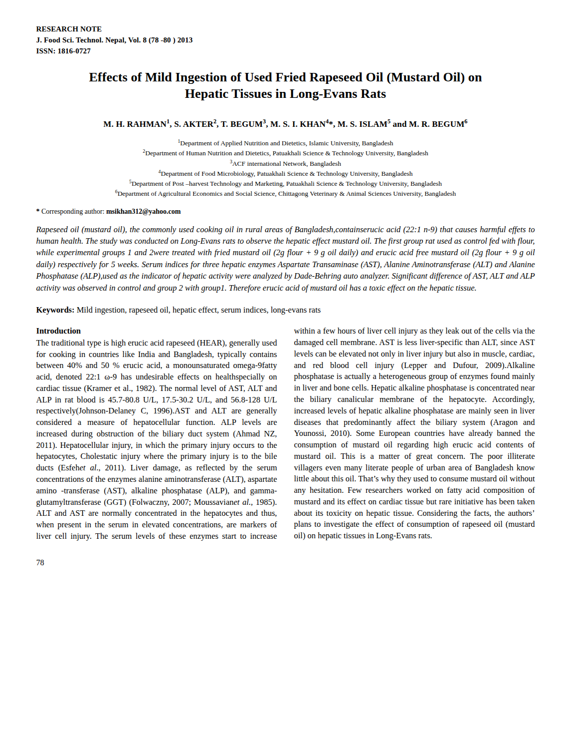RESEARCH NOTE
J. Food Sci. Technol. Nepal, Vol. 8 (78 -80 ) 2013
ISSN: 1816-0727
Effects of Mild Ingestion of Used Fried Rapeseed Oil (Mustard Oil) on
Hepatic Tissues in Long-Evans Rats
M. H. RAHMAN1, S. AKTER2, T. BEGUM3, M. S. I. KHAN4*, M. S. ISLAM5 and M. R. BEGUM6
1Department of Applied Nutrition and Dietetics, Islamic University, Bangladesh
2Department of Human Nutrition and Dietetics, Patuakhali Science & Technology University, Bangladesh
3ACF international Network, Bangladesh
4Department of Food Microbiology, Patuakhali Science & Technology University, Bangladesh
5Department of Post –harvest Technology and Marketing, Patuakhali Science & Technology University, Bangladesh
6Department of Agricultural Economics and Social Science, Chittagong Veterinary & Animal Sciences University, Bangladesh
* Corresponding author: msikhan312@yahoo.com
Rapeseed oil (mustard oil), the commonly used cooking oil in rural areas of Bangladesh,containserucic acid (22:1 n-9) that causes harmful effets to human health. The study was conducted on Long-Evans rats to observe the hepatic effect mustard oil. The first group rat used as control fed with flour, while experimental groups 1 and 2were treated with fried mustard oil (2g flour + 9 g oil daily) and erucic acid free mustard oil (2g flour + 9 g oil daily) respectively for 5 weeks. Serum indices for three hepatic enzymes Aspartate Transaminase (AST), Alanine Aminotransferase (ALT) and Alanine Phosphatase (ALP),used as the indicator of hepatic activity were analyzed by Dade-Behring auto analyzer. Significant difference of AST, ALT and ALP activity was observed in control and group 2 with group1. Therefore erucic acid of mustard oil has a toxic effect on the hepatic tissue.
Keywords: Mild ingestion, rapeseed oil, hepatic effect, serum indices, long-evans rats
Introduction
The traditional type is high erucic acid rapeseed (HEAR), generally used for cooking in countries like India and Bangladesh, typically contains between 40% and 50 % erucic acid, a monounsaturated omega-9fatty acid, denoted 22:1 ω-9 has undesirable effects on healthspecially on cardiac tissue (Kramer et al., 1982). The normal level of AST, ALT and ALP in rat blood is 45.7-80.8 U/L, 17.5-30.2 U/L, and 56.8-128 U/L respectively(Johnson-Delaney C, 1996).AST and ALT are generally considered a measure of hepatocellular function. ALP levels are increased during obstruction of the biliary duct system (Ahmad NZ, 2011). Hepatocellular injury, in which the primary injury occurs to the hepatocytes, Cholestatic injury where the primary injury is to the bile ducts (Esfehet al., 2011). Liver damage, as reflected by the serum concentrations of the enzymes alanine aminotransferase (ALT), aspartate amino -transferase (AST), alkaline phosphatase (ALP), and gamma-glutamyltransferase (GGT) (Folwaczny, 2007; Moussavianet al., 1985). ALT and AST are normally concentrated in the hepatocytes and thus, when present in the serum in elevated concentrations, are markers of liver cell injury. The serum levels of these enzymes start to increase within a few hours of liver cell injury as they leak out of the cells via the damaged cell membrane. AST is less liver-specific than ALT, since AST levels can be elevated not only in liver injury but also in muscle, cardiac, and red blood cell injury (Lepper and Dufour, 2009).Alkaline phosphatase is actually a heterogeneous group of enzymes found mainly in liver and bone cells. Hepatic alkaline phosphatase is concentrated near the biliary canalicular membrane of the hepatocyte. Accordingly, increased levels of hepatic alkaline phosphatase are mainly seen in liver diseases that predominantly affect the biliary system (Aragon and Younossi, 2010). Some European countries have already banned the consumption of mustard oil regarding high erucic acid contents of mustard oil. This is a matter of great concern. The poor illiterate villagers even many literate people of urban area of Bangladesh know little about this oil. That’s why they used to consume mustard oil without any hesitation. Few researchers worked on fatty acid composition of mustard and its effect on cardiac tissue but rare initiative has been taken about its toxicity on hepatic tissue. Considering the facts, the authors’ plans to investigate the effect of consumption of rapeseed oil (mustard oil) on hepatic tissues in Long-Evans rats.
78